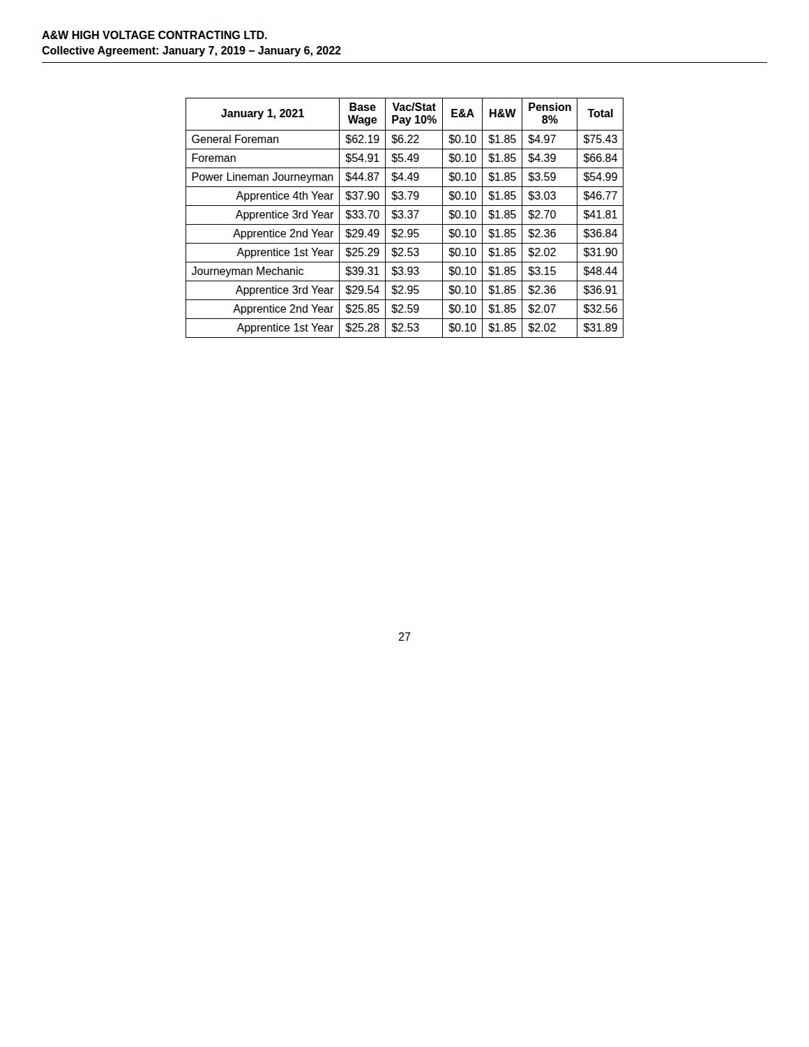A&W HIGH VOLTAGE CONTRACTING LTD.
Collective Agreement: January 7, 2019 – January 6, 2022
| January 1, 2021 | Base Wage | Vac/Stat Pay 10% | E&A | H&W | Pension 8% | Total |
| --- | --- | --- | --- | --- | --- | --- |
| General Foreman | $62.19 | $6.22 | $0.10 | $1.85 | $4.97 | $75.43 |
| Foreman | $54.91 | $5.49 | $0.10 | $1.85 | $4.39 | $66.84 |
| Power Lineman Journeyman | $44.87 | $4.49 | $0.10 | $1.85 | $3.59 | $54.99 |
| Apprentice 4th Year | $37.90 | $3.79 | $0.10 | $1.85 | $3.03 | $46.77 |
| Apprentice 3rd Year | $33.70 | $3.37 | $0.10 | $1.85 | $2.70 | $41.81 |
| Apprentice 2nd Year | $29.49 | $2.95 | $0.10 | $1.85 | $2.36 | $36.84 |
| Apprentice 1st Year | $25.29 | $2.53 | $0.10 | $1.85 | $2.02 | $31.90 |
| Journeyman Mechanic | $39.31 | $3.93 | $0.10 | $1.85 | $3.15 | $48.44 |
| Apprentice 3rd Year | $29.54 | $2.95 | $0.10 | $1.85 | $2.36 | $36.91 |
| Apprentice 2nd Year | $25.85 | $2.59 | $0.10 | $1.85 | $2.07 | $32.56 |
| Apprentice 1st Year | $25.28 | $2.53 | $0.10 | $1.85 | $2.02 | $31.89 |
27